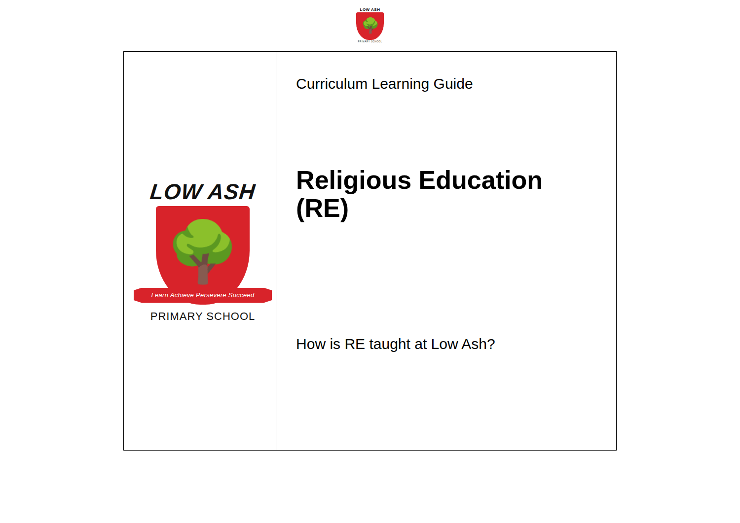LOW ASH
🌳
Primary School
| LOW ASH 🌳 Learn Achieve Persevere Succeed PRIMARY SCHOOL | Curriculum Learning Guide Religious Education (RE) How is RE taught at Low Ash? |